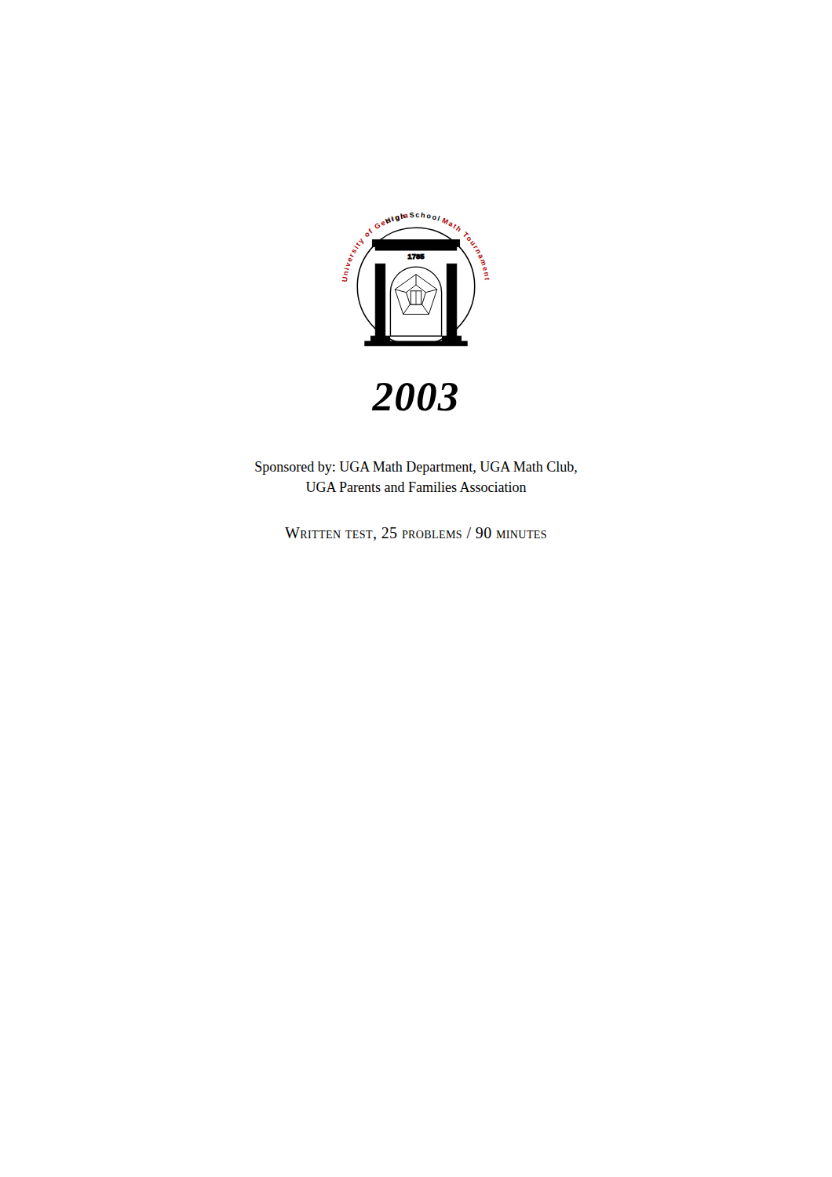University of Georgia High School Math Tournament 1785
2003
Sponsored by: UGA Math Department, UGA Math Club,
UGA Parents and Families Association
Written test, 25 problems / 90 minutes